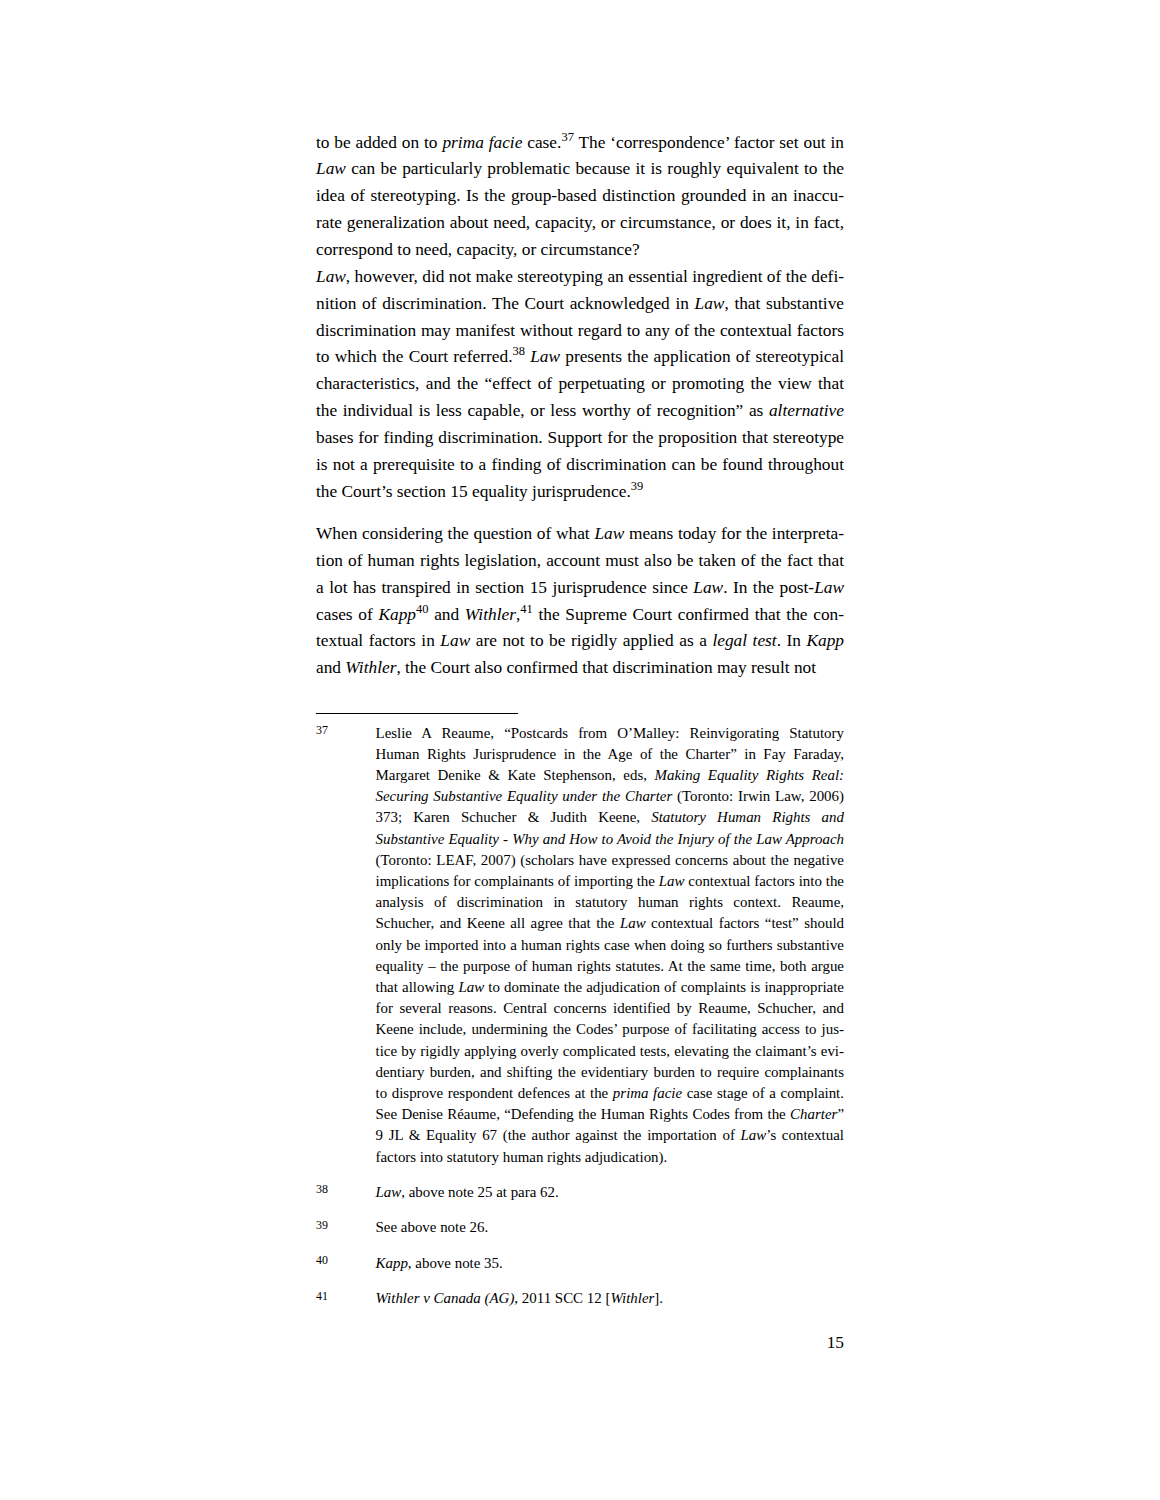to be added on to prima facie case.37 The ‘correspondence’ factor set out in Law can be particularly problematic because it is roughly equivalent to the idea of stereotyping. Is the group-based distinction grounded in an inaccurate generalization about need, capacity, or circumstance, or does it, in fact, correspond to need, capacity, or circumstance?
Law, however, did not make stereotyping an essential ingredient of the definition of discrimination. The Court acknowledged in Law, that substantive discrimination may manifest without regard to any of the contextual factors to which the Court referred.38 Law presents the application of stereotypical characteristics, and the “effect of perpetuating or promoting the view that the individual is less capable, or less worthy of recognition” as alternative bases for finding discrimination. Support for the proposition that stereotype is not a prerequisite to a finding of discrimination can be found throughout the Court’s section 15 equality jurisprudence.39
When considering the question of what Law means today for the interpretation of human rights legislation, account must also be taken of the fact that a lot has transpired in section 15 jurisprudence since Law. In the post-Law cases of Kapp40 and Withler,41 the Supreme Court confirmed that the contextual factors in Law are not to be rigidly applied as a legal test. In Kapp and Withler, the Court also confirmed that discrimination may result not
37
Leslie A Reaume, “Postcards from O’Malley: Reinvigorating Statutory Human Rights Jurisprudence in the Age of the Charter” in Fay Faraday, Margaret Denike & Kate Stephenson, eds, Making Equality Rights Real: Securing Substantive Equality under the Charter (Toronto: Irwin Law, 2006) 373; Karen Schucher & Judith Keene, Statutory Human Rights and Substantive Equality - Why and How to Avoid the Injury of the Law Approach (Toronto: LEAF, 2007) (scholars have expressed concerns about the negative implications for complainants of importing the Law contextual factors into the analysis of discrimination in statutory human rights context. Reaume, Schucher, and Keene all agree that the Law contextual factors “test” should only be imported into a human rights case when doing so furthers substantive equality – the purpose of human rights statutes. At the same time, both argue that allowing Law to dominate the adjudication of complaints is inappropriate for several reasons. Central concerns identified by Reaume, Schucher, and Keene include, undermining the Codes’ purpose of facilitating access to justice by rigidly applying overly complicated tests, elevating the claimant’s evidentiary burden, and shifting the evidentiary burden to require complainants to disprove respondent defences at the prima facie case stage of a complaint. See Denise Réaume, “Defending the Human Rights Codes from the Charter” 9 JL & Equality 67 (the author against the importation of Law’s contextual factors into statutory human rights adjudication).
38
Law, above note 25 at para 62.
39
See above note 26.
40
Kapp, above note 35.
41
Withler v Canada (AG), 2011 SCC 12 [Withler].
15